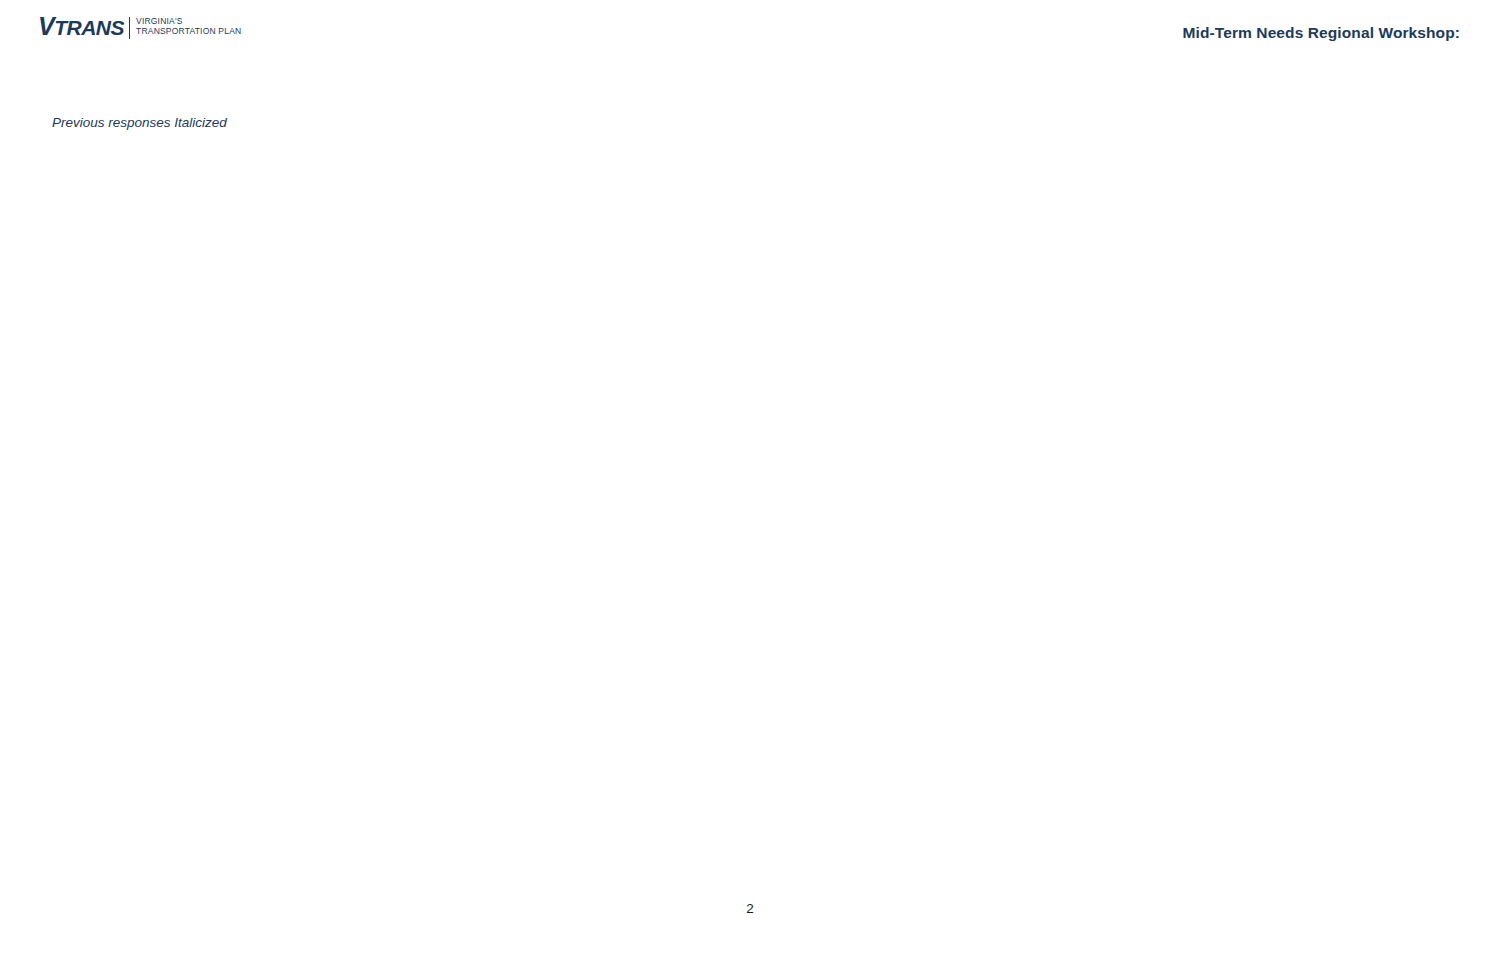VTRANS VIRGINIA'S
TRANSPORTATION PLAN
Mid-Term Needs Regional Workshop:
Previous responses Italicized
2